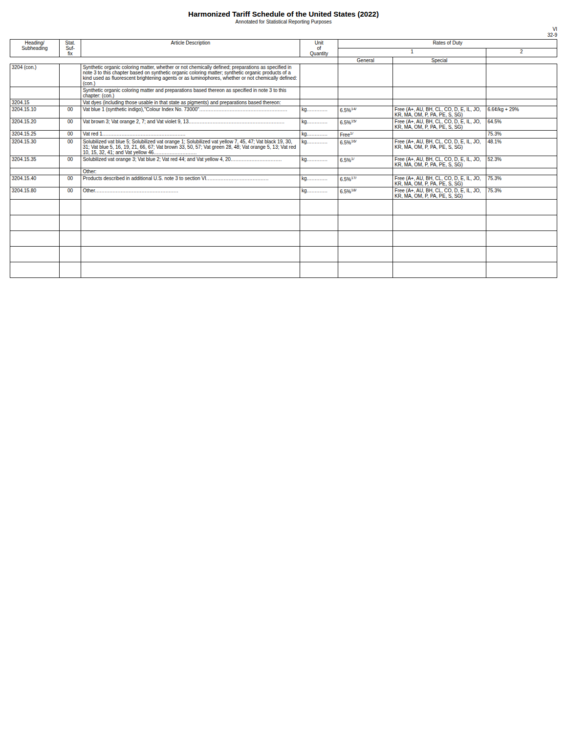Harmonized Tariff Schedule of the United States (2022)
Annotated for Statistical Reporting Purposes
VI
32-9
| Heading/ Subheading | Stat. Suf- fix | Article Description | Unit of Quantity | Rates of Duty |
| --- | --- | --- | --- | --- |
| 1 | 2 |
| | | | | General | Special | |
| 3204 (con.) | | Synthetic organic coloring matter, whether or not chemically defined; preparations as specified in note 3 to this chapter based on synthetic organic coloring matter; synthetic organic products of a kind used as fluorescent brightening agents or as luminophores, whether or not chemically defined: (con.) | | | | |
| | | Synthetic organic coloring matter and preparations based thereon as specified in note 3 to this chapter: (con.) | | | | |
| 3204.15 | | Vat dyes (including those usable in that state as pigments) and preparations based thereon: | | | | |
| 3204.15.10 | 00 | Vat blue 1 (synthetic indigo),"Colour Index No. 73000" ....................................................... | kg ............. | 6.5% 14/ | Free (A+, AU, BH, CL, CO, D, E, IL, JO, KR, MA, OM, P, PA, PE, S, SG) | 6.6¢/kg + 29% |
| 3204.15.20 | 00 | Vat brown 3; Vat orange 2, 7; and Vat violet 9, 13 ............................................................ | kg ............. | 6.5% 15/ | Free (A+, AU, BH, CL, CO, D, E, IL, JO, KR, MA, OM, P, PA, PE, S, SG) | 64.5% |
| 3204.15.25 | 00 | Vat red 1 .................................................... | kg ............. | Free 1/ | | 75.3% |
| 3204.15.30 | 00 | Solubilized vat blue 5; Solubilized vat orange 1; Solubilized vat yellow 7, 45, 47; Vat black 19, 30, 31; Vat blue 5, 16, 19, 21, 66, 67; Vat brown 33, 50, 57; Vat green 28, 48; Vat orange 5, 13; Vat red 10, 15, 32, 41; and Vat yellow 46 ........................... | kg ............. | 6.5% 16/ | Free (A+, AU, BH, CL, CO, D, E, IL, JO, KR, MA, OM, P, PA, PE, S, SG) | 48.1% |
| 3204.15.35 | 00 | Solubilized vat orange 3; Vat blue 2; Vat red 44; and Vat yellow 4, 20 ................................ | kg ............. | 6.5% 1/ | Free (A+, AU, BH, CL, CO, D, E, IL, JO, KR, MA, OM, P, PA, PE, S, SG) | 52.3% |
| | | Other: | | | | |
| 3204.15.40 | 00 | Products described in additional U.S. note 3 to section VI ....................................... | kg ............. | 6.5% 17/ | Free (A+, AU, BH, CL, CO, D, E, IL, JO, KR, MA, OM, P, PA, PE, S, SG) | 75.3% |
| 3204.15.80 | 00 | Other .................................................... | kg ............. | 6.5% 18/ | Free (A+, AU, BH, CL, CO, D, E, IL, JO, KR, MA, OM, P, PA, PE, S, SG) | 75.3% |